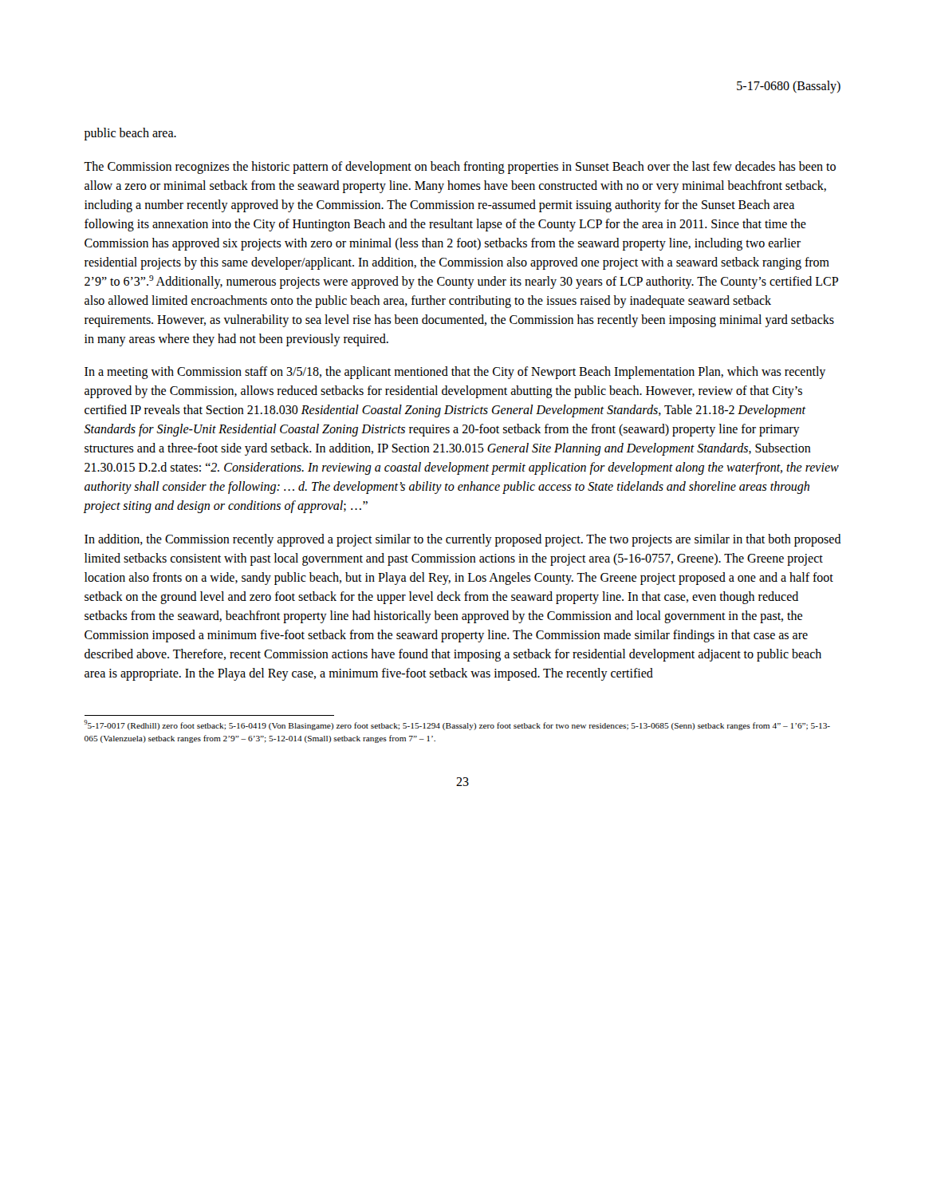5-17-0680 (Bassaly)
public beach area.
The Commission recognizes the historic pattern of development on beach fronting properties in Sunset Beach over the last few decades has been to allow a zero or minimal setback from the seaward property line. Many homes have been constructed with no or very minimal beachfront setback, including a number recently approved by the Commission. The Commission re-assumed permit issuing authority for the Sunset Beach area following its annexation into the City of Huntington Beach and the resultant lapse of the County LCP for the area in 2011. Since that time the Commission has approved six projects with zero or minimal (less than 2 foot) setbacks from the seaward property line, including two earlier residential projects by this same developer/applicant. In addition, the Commission also approved one project with a seaward setback ranging from 2’9” to 6’3”.9 Additionally, numerous projects were approved by the County under its nearly 30 years of LCP authority. The County’s certified LCP also allowed limited encroachments onto the public beach area, further contributing to the issues raised by inadequate seaward setback requirements. However, as vulnerability to sea level rise has been documented, the Commission has recently been imposing minimal yard setbacks in many areas where they had not been previously required.
In a meeting with Commission staff on 3/5/18, the applicant mentioned that the City of Newport Beach Implementation Plan, which was recently approved by the Commission, allows reduced setbacks for residential development abutting the public beach. However, review of that City’s certified IP reveals that Section 21.18.030 Residential Coastal Zoning Districts General Development Standards, Table 21.18-2 Development Standards for Single-Unit Residential Coastal Zoning Districts requires a 20-foot setback from the front (seaward) property line for primary structures and a three-foot side yard setback. In addition, IP Section 21.30.015 General Site Planning and Development Standards, Subsection 21.30.015 D.2.d states: “2. Considerations. In reviewing a coastal development permit application for development along the waterfront, the review authority shall consider the following: … d. The development’s ability to enhance public access to State tidelands and shoreline areas through project siting and design or conditions of approval; …”
In addition, the Commission recently approved a project similar to the currently proposed project. The two projects are similar in that both proposed limited setbacks consistent with past local government and past Commission actions in the project area (5-16-0757, Greene). The Greene project location also fronts on a wide, sandy public beach, but in Playa del Rey, in Los Angeles County. The Greene project proposed a one and a half foot setback on the ground level and zero foot setback for the upper level deck from the seaward property line. In that case, even though reduced setbacks from the seaward, beachfront property line had historically been approved by the Commission and local government in the past, the Commission imposed a minimum five-foot setback from the seaward property line. The Commission made similar findings in that case as are described above. Therefore, recent Commission actions have found that imposing a setback for residential development adjacent to public beach area is appropriate. In the Playa del Rey case, a minimum five-foot setback was imposed. The recently certified
95-17-0017 (Redhill) zero foot setback; 5-16-0419 (Von Blasingame) zero foot setback; 5-15-1294 (Bassaly) zero foot setback for two new residences; 5-13-0685 (Senn) setback ranges from 4” – 1’6”; 5-13-065 (Valenzuela) setback ranges from 2’9” – 6’3”; 5-12-014 (Small) setback ranges from 7” – 1’.
23